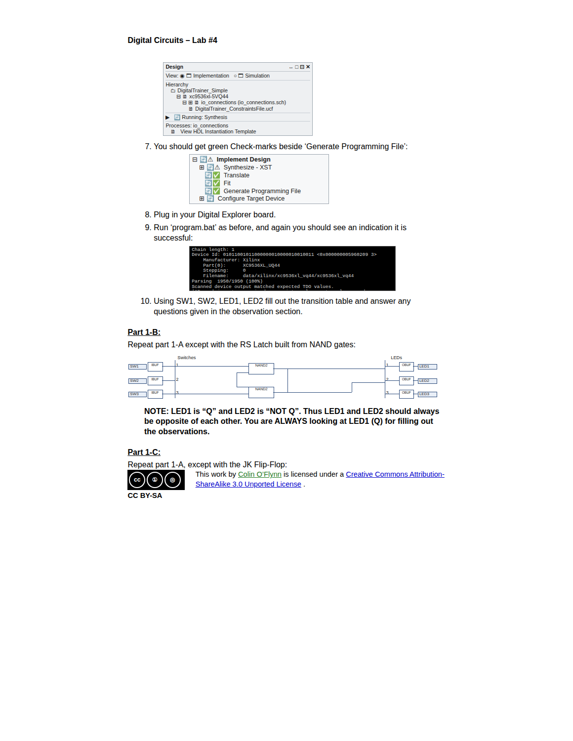Digital Circuits – Lab #4
Design↔ □ ⊡ ✕
View: ◉ 🗔 Implementation ○ 🗔 Simulation
Hierarchy
🗀 DigitalTrainer_Simple
⊟ 🗎 xc9536xl-5VQ44
⊟ ⊞ 🗎 io_connections (io_connections.sch)
🗎 DigitalTrainer_ConstraintsFile.ucf
▶ 🔄 Running: Synthesis
Processes: io_connections
🗎 View HDL Instantiation Template
⊞ 🗀 User Constraints
⊟ 🔄 Implement Design
⊞ 🔄 Synthesize - XST
🔄 Translate
🔄 Fit
🔄 Generate Programming File
⊞ 🔄 Configure Target Device
⊞ 🔄 Optional Implementation Tools
You should get green Check-marks beside ‘Generate Programming File’:
⊟ 🔄⚠ Implement Design
⊞ 🔄⚠ Synthesize - XST
🔄✅ Translate
🔄✅ Fit
🔄✅ Generate Programming File
⊞ 🔄 Configure Target Device
Plug in your Digital Explorer board.
Run ‘program.bat’ as before, and again you should see an indication it is successful:
Chain length: 1 Device Id: 01011001011000000010000010010011 <0x000000005960209 3> Manufacturer: Xilinx Part(0): XC9536XL_UQ44 Stepping: 0 Filename: data/xilinx/xc9536xl_vq44/xc9536xl_vq44 Parsing 1950/1950 (100%) Scanned device output matched expected TDO values. '&Pause' is not recognized as an internal or external command, operable program or batch file. Press any key to continue . . . _
Using SW1, SW2, LED1, LED2 fill out the transition table and answer any questions given in the observation section.
Part 1-B:
Repeat part 1-A except with the RS Latch built from NAND gates:
Switches
LEDs
SW1
SW2
SW3
IBUF
IBUF
IBUF
1
2
3
NAND2
NAND2
1
2
3
OBUF
OBUF
OBUF
LED1
LED2
LED3
NOTE: LED1 is “Q” and LED2 is “NOT Q”. Thus LED1 and LED2 should always be opposite of each other. You are ALWAYS looking at LED1 (Q) for filling out the observations.
Part 1-C:
Repeat part 1-A, except with the JK Flip-Flop:
cc ① ◎
CC BY-SA
This work by Colin O’Flynn is licensed under a Creative Commons Attribution-ShareAlike 3.0 Unported License .